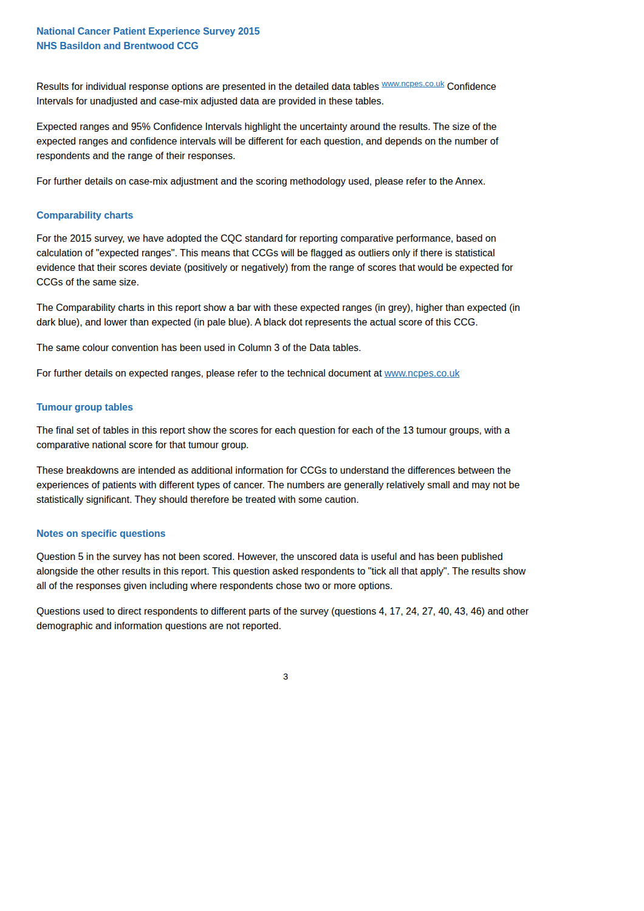National Cancer Patient Experience Survey 2015 NHS Basildon and Brentwood CCG
Results for individual response options are presented in the detailed data tables www.ncpes.co.uk Confidence Intervals for unadjusted and case-mix adjusted data are provided in these tables.
Expected ranges and 95% Confidence Intervals highlight the uncertainty around the results. The size of the expected ranges and confidence intervals will be different for each question, and depends on the number of respondents and the range of their responses.
For further details on case-mix adjustment and the scoring methodology used, please refer to the Annex.
Comparability charts
For the 2015 survey, we have adopted the CQC standard for reporting comparative performance, based on calculation of "expected ranges". This means that CCGs will be flagged as outliers only if there is statistical evidence that their scores deviate (positively or negatively) from the range of scores that would be expected for CCGs of the same size.
The Comparability charts in this report show a bar with these expected ranges (in grey), higher than expected (in dark blue), and lower than expected (in pale blue). A black dot represents the actual score of this CCG.
The same colour convention has been used in Column 3 of the Data tables.
For further details on expected ranges, please refer to the technical document at www.ncpes.co.uk
Tumour group tables
The final set of tables in this report show the scores for each question for each of the 13 tumour groups, with a comparative national score for that tumour group.
These breakdowns are intended as additional information for CCGs to understand the differences between the experiences of patients with different types of cancer. The numbers are generally relatively small and may not be statistically significant. They should therefore be treated with some caution.
Notes on specific questions
Question 5 in the survey has not been scored. However, the unscored data is useful and has been published alongside the other results in this report. This question asked respondents to "tick all that apply". The results show all of the responses given including where respondents chose two or more options.
Questions used to direct respondents to different parts of the survey (questions 4, 17, 24, 27, 40, 43, 46) and other demographic and information questions are not reported.
3